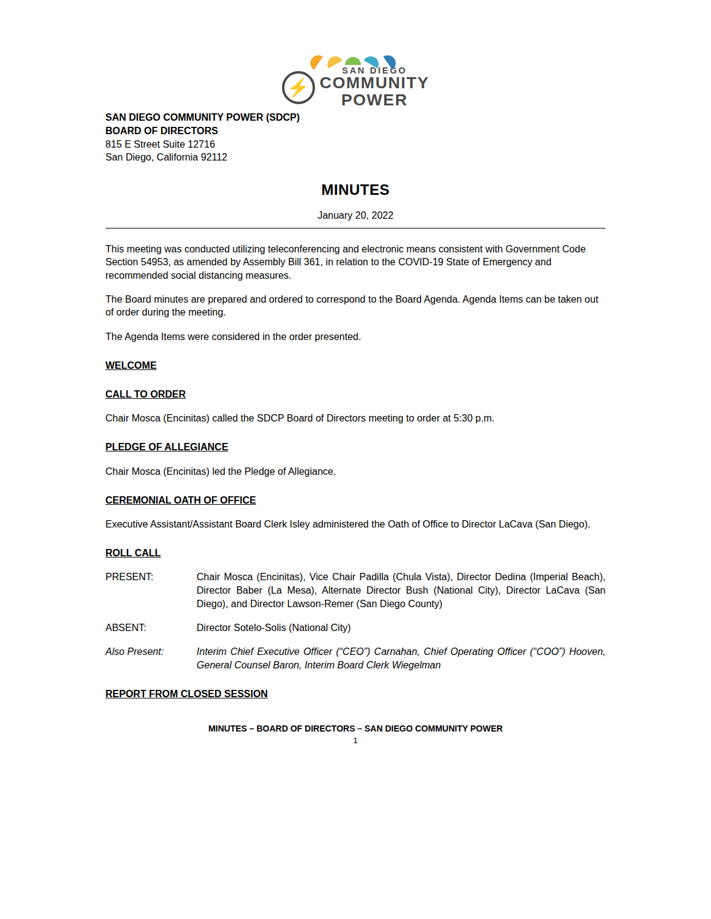SAN DIEGO COMMUNITY
POWER
SAN DIEGO COMMUNITY POWER (SDCP)
BOARD OF DIRECTORS
815 E Street Suite 12716
San Diego, California 92112
MINUTES
January 20, 2022
This meeting was conducted utilizing teleconferencing and electronic means consistent with Government Code Section 54953, as amended by Assembly Bill 361, in relation to the COVID-19 State of Emergency and recommended social distancing measures.
The Board minutes are prepared and ordered to correspond to the Board Agenda. Agenda Items can be taken out of order during the meeting.
The Agenda Items were considered in the order presented.
WELCOME
CALL TO ORDER
Chair Mosca (Encinitas) called the SDCP Board of Directors meeting to order at 5:30 p.m.
PLEDGE OF ALLEGIANCE
Chair Mosca (Encinitas) led the Pledge of Allegiance.
CEREMONIAL OATH OF OFFICE
Executive Assistant/Assistant Board Clerk Isley administered the Oath of Office to Director LaCava (San Diego).
ROLL CALL
PRESENT:
Chair Mosca (Encinitas), Vice Chair Padilla (Chula Vista), Director Dedina (Imperial Beach), Director Baber (La Mesa), Alternate Director Bush (National City), Director LaCava (San Diego), and Director Lawson-Remer (San Diego County)
ABSENT:
Director Sotelo-Solis (National City)
Also Present:
Interim Chief Executive Officer (“CEO”) Carnahan, Chief Operating Officer (“COO”) Hooven, General Counsel Baron, Interim Board Clerk Wiegelman
REPORT FROM CLOSED SESSION
MINUTES – BOARD OF DIRECTORS – SAN DIEGO COMMUNITY POWER
1